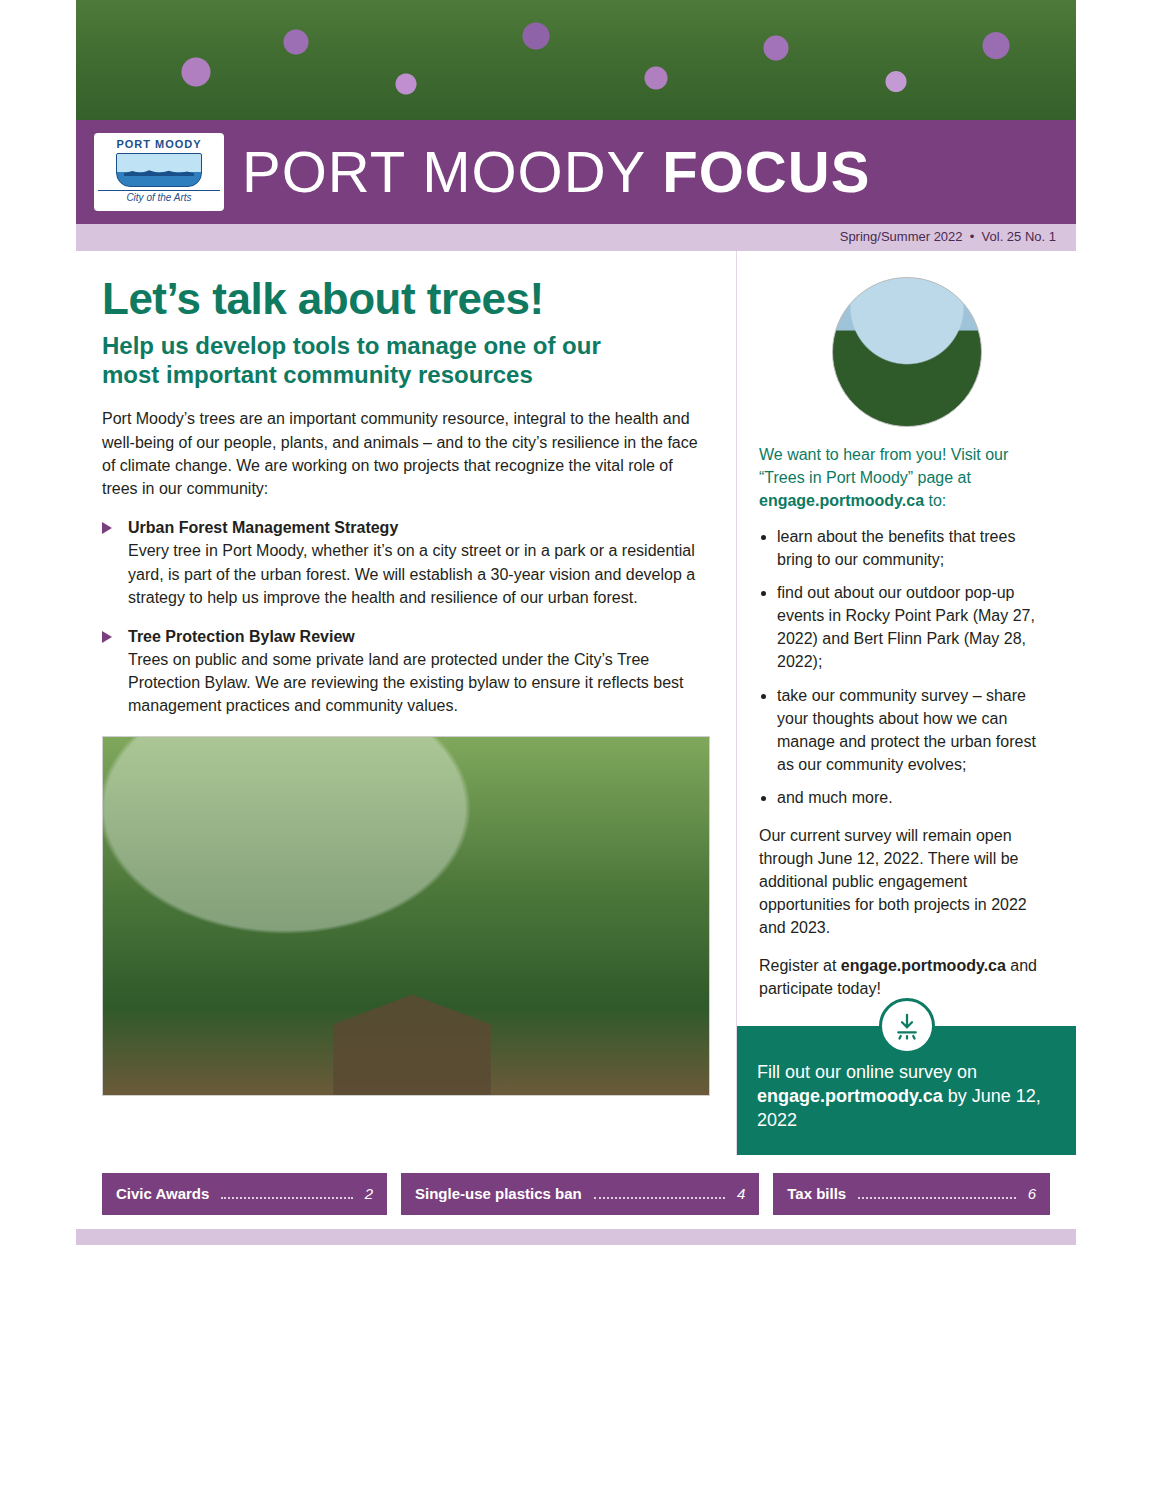PORT MOODY
City of the Arts
PORT MOODY FOCUS
Spring/Summer 2022 • Vol. 25 No. 1
Let’s talk about trees!
Help us develop tools to manage one of our
most important community resources
Port Moody’s trees are an important community resource, integral to the health and well-being of our people, plants, and animals – and to the city’s resilience in the face of climate change. We are working on two projects that recognize the vital role of trees in our community:
Urban Forest Management Strategy Every tree in Port Moody, whether it’s on a city street or in a park or a residential yard, is part of the urban forest. We will establish a 30-year vision and develop a strategy to help us improve the health and resilience of our urban forest.
Tree Protection Bylaw Review Trees on public and some private land are protected under the City’s Tree Protection Bylaw. We are reviewing the existing bylaw to ensure it reflects best management practices and community values.
We want to hear from you! Visit our “Trees in Port Moody” page at engage.portmoody.ca to:
learn about the benefits that trees bring to our community;
find out about our outdoor pop-up events in Rocky Point Park (May 27, 2022) and Bert Flinn Park (May 28, 2022);
take our community survey – share your thoughts about how we can manage and protect the urban forest as our community evolves;
and much more.
Our current survey will remain open through June 12, 2022. There will be additional public engagement opportunities for both projects in 2022 and 2023.
Register at engage.portmoody.ca and participate today!
Fill out our online survey on engage.portmoody.ca by June 12, 2022
Civic Awards 2
Single-use plastics ban 4
Tax bills 6